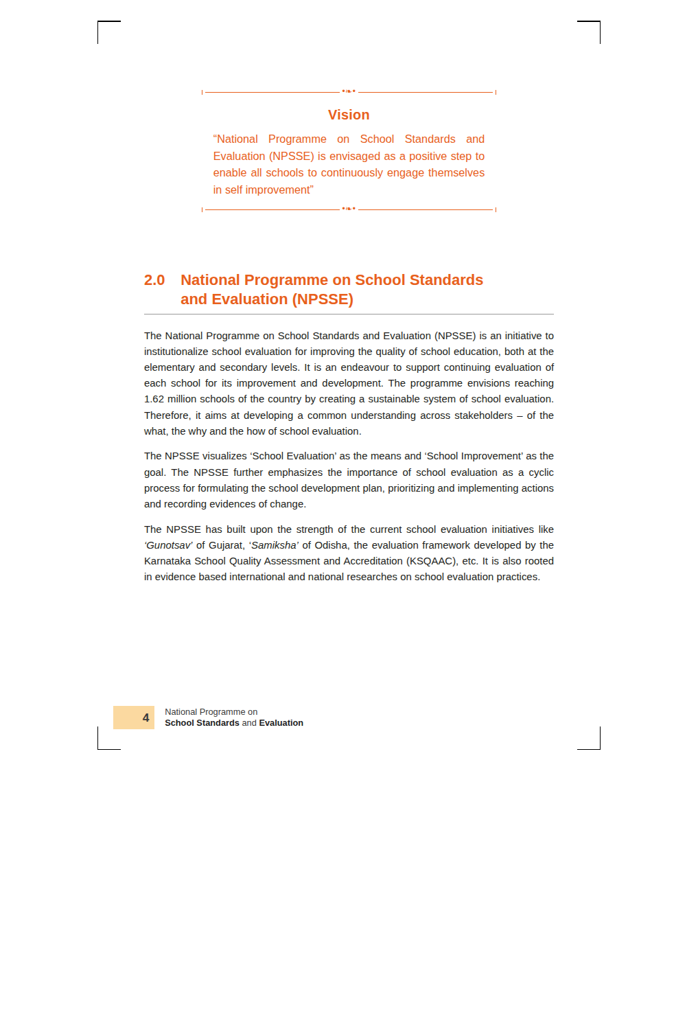•❧•
Vision
“National Programme on School Standards and Evaluation (NPSSE) is envisaged as a positive step to enable all schools to continuously engage themselves in self improvement”
•❧•
2.0 National Programme on School Standards
and Evaluation (NPSSE)
The National Programme on School Standards and Evaluation (NPSSE) is an initiative to institutionalize school evaluation for improving the quality of school education, both at the elementary and secondary levels. It is an endeavour to support continuing evaluation of each school for its improvement and development. The programme envisions reaching 1.62 million schools of the country by creating a sustainable system of school evaluation. Therefore, it aims at developing a common understanding across stakeholders – of the what, the why and the how of school evaluation.
The NPSSE visualizes ‘School Evaluation’ as the means and ‘School Improvement’ as the goal. The NPSSE further emphasizes the importance of school evaluation as a cyclic process for formulating the school development plan, prioritizing and implementing actions and recording evidences of change.
The NPSSE has built upon the strength of the current school evaluation initiatives like ‘Gunotsav’ of Gujarat, ‘Samiksha’ of Odisha, the evaluation framework developed by the Karnataka School Quality Assessment and Accreditation (KSQAAC), etc. It is also rooted in evidence based international and national researches on school evaluation practices.
4
National Programme on School Standards and Evaluation